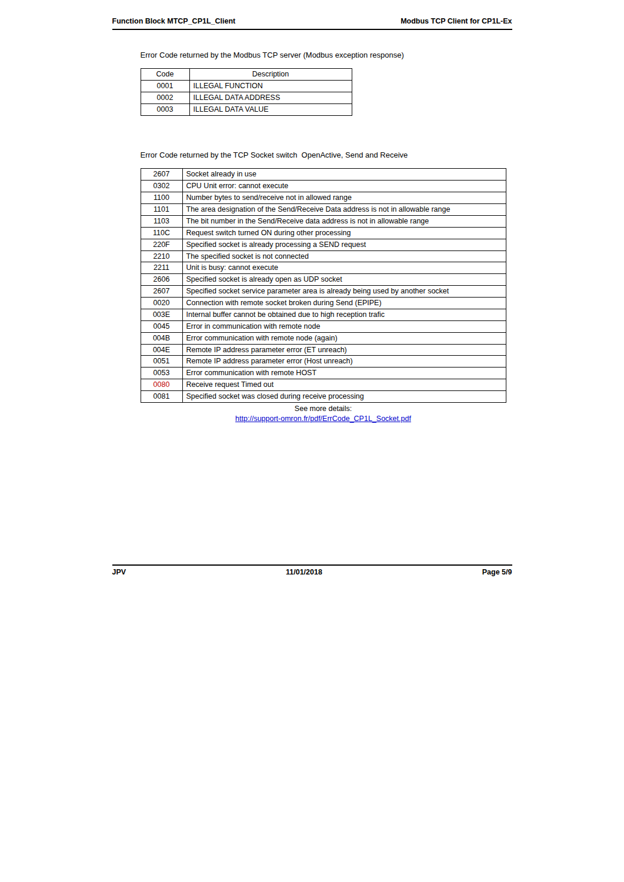Function Block MTCP_CP1L_Client
Modbus TCP Client for CP1L-Ex
Error Code returned by the Modbus TCP server (Modbus exception response)
| Code | Description |
| 0001 | ILLEGAL FUNCTION |
| 0002 | ILLEGAL DATA ADDRESS |
| 0003 | ILLEGAL DATA VALUE |
Error Code returned by the TCP Socket switch OpenActive, Send and Receive
| 2607 | Socket already in use |
| 0302 | CPU Unit error: cannot execute |
| 1100 | Number bytes to send/receive not in allowed range |
| 1101 | The area designation of the Send/Receive Data address is not in allowable range |
| 1103 | The bit number in the Send/Receive data address is not in allowable range |
| 110C | Request switch turned ON during other processing |
| 220F | Specified socket is already processing a SEND request |
| 2210 | The specified socket is not connected |
| 2211 | Unit is busy: cannot execute |
| 2606 | Specified socket is already open as UDP socket |
| 2607 | Specified socket service parameter area is already being used by another socket |
| 0020 | Connection with remote socket broken during Send (EPIPE) |
| 003E | Internal buffer cannot be obtained due to high reception trafic |
| 0045 | Error in communication with remote node |
| 004B | Error communication with remote node (again) |
| 004E | Remote IP address parameter error (ET unreach) |
| 0051 | Remote IP address parameter error (Host unreach) |
| 0053 | Error communication with remote HOST |
| 0080 | Receive request Timed out |
| 0081 | Specified socket was closed during receive processing |
See more details:
http://support-omron.fr/pdf/ErrCode_CP1L_Socket.pdf
JPV
11/01/2018
Page 5/9